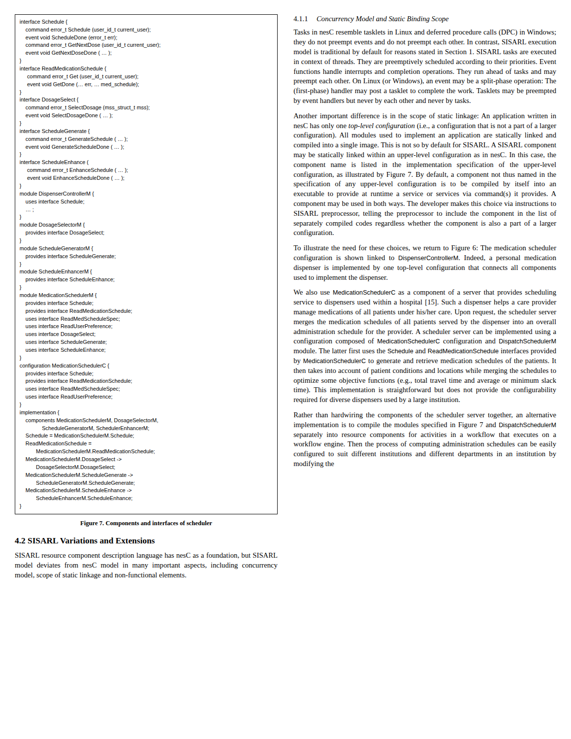interface Schedule { command error_t Schedule (user_id_t current_user); event void ScheduleDone (error_t err); command error_t GetNextDose (user_id_t current_user); event void GetNextDoseDone ( … ); } interface ReadMedicationSchedule { command error_t Get (user_id_t current_user); event void GetDone (… err, … med_schedule); } interface DosageSelect { command error_t SelectDosage (mss_struct_t mss); event void SelectDosageDone ( … ); } interface ScheduleGenerate { command error_t GenerateSchedule ( … ); event void GenerateScheduleDone ( … ); } interface ScheduleEnhance ( command error_t EnhanceSchedule ( … ); event void EnhanceScheduleDone ( … ); } module DispenserControllerM { uses interface Schedule; … ; } module DosageSelectorM { provides interface DosageSelect; } module ScheduleGeneratorM { provides interface ScheduleGenerate; } module ScheduleEnhancerM { provides interface ScheduleEnhance; } module MedicationSchedulerM { provides interface Schedule; provides interface ReadMedicationSchedule; uses interface ReadMedScheduleSpec; uses interface ReadUserPreference; uses interface DosageSelect; uses interface ScheduleGenerate; uses interface ScheduleEnhance; } configuration MedicationSchedulerC { provides interface Schedule; provides interface ReadMedicationSchedule; uses interface ReadMedScheduleSpec; uses interface ReadUserPreference; } implementation { components MedicationSchedulerM, DosageSelectorM, ScheduleGeneratorM, SchedulerEnhancerM; Schedule = MedicationSchedulerM.Schedule; ReadMedicationSchedule = MedicationSchedulerM.ReadMedicationSchedule; MedicationSchedulerM.DosageSelect -> DosageSelectorM.DosageSelect; MedicationSchedulerM.ScheduleGenerate -> ScheduleGeneratorM.ScheduleGenerate; MedicationSchedulerM.ScheduleEnhance -> ScheduleEnhancerM.ScheduleEnhance; }
Figure 7. Components and interfaces of scheduler
4.2 SISARL Variations and Extensions
SISARL resource component description language has nesC as a foundation, but SISARL model deviates from nesC model in many important aspects, including concurrency model, scope of static linkage and non-functional elements.
4.1.1 Concurrency Model and Static Binding Scope
Tasks in nesC resemble tasklets in Linux and deferred procedure calls (DPC) in Windows; they do not preempt events and do not preempt each other. In contrast, SISARL execution model is traditional by default for reasons stated in Section 1. SISARL tasks are executed in context of threads. They are preemptively scheduled according to their priorities. Event functions handle interrupts and completion operations. They run ahead of tasks and may preempt each other. On Linux (or Windows), an event may be a split-phase operation: The (first-phase) handler may post a tasklet to complete the work. Tasklets may be preempted by event handlers but never by each other and never by tasks.
Another important difference is in the scope of static linkage: An application written in nesC has only one top-level configuration (i.e., a configuration that is not a part of a larger configuration). All modules used to implement an application are statically linked and compiled into a single image. This is not so by default for SISARL. A SISARL component may be statically linked within an upper-level configuration as in nesC. In this case, the component name is listed in the implementation specification of the upper-level configuration, as illustrated by Figure 7. By default, a component not thus named in the specification of any upper-level configuration is to be compiled by itself into an executable to provide at runtime a service or services via command(s) it provides. A component may be used in both ways. The developer makes this choice via instructions to SISARL preprocessor, telling the preprocessor to include the component in the list of separately compiled codes regardless whether the component is also a part of a larger configuration.
To illustrate the need for these choices, we return to Figure 6: The medication scheduler configuration is shown linked to DispenserControllerM. Indeed, a personal medication dispenser is implemented by one top-level configuration that connects all components used to implement the dispenser.
We also use MedicationSchedulerC as a component of a server that provides scheduling service to dispensers used within a hospital [15]. Such a dispenser helps a care provider manage medications of all patients under his/her care. Upon request, the scheduler server merges the medication schedules of all patients served by the dispenser into an overall administration schedule for the provider. A scheduler server can be implemented using a configuration composed of MedicationSchedulerC configuration and DispatchSchedulerM module. The latter first uses the Schedule and ReadMedicationSchedule interfaces provided by MedicationSchedulerC to generate and retrieve medication schedules of the patients. It then takes into account of patient conditions and locations while merging the schedules to optimize some objective functions (e.g., total travel time and average or minimum slack time). This implementation is straightforward but does not provide the configurability required for diverse dispensers used by a large institution.
Rather than hardwiring the components of the scheduler server together, an alternative implementation is to compile the modules specified in Figure 7 and DispatchSchedulerM separately into resource components for activities in a workflow that executes on a workflow engine. Then the process of computing administration schedules can be easily configured to suit different institutions and different departments in an institution by modifying the